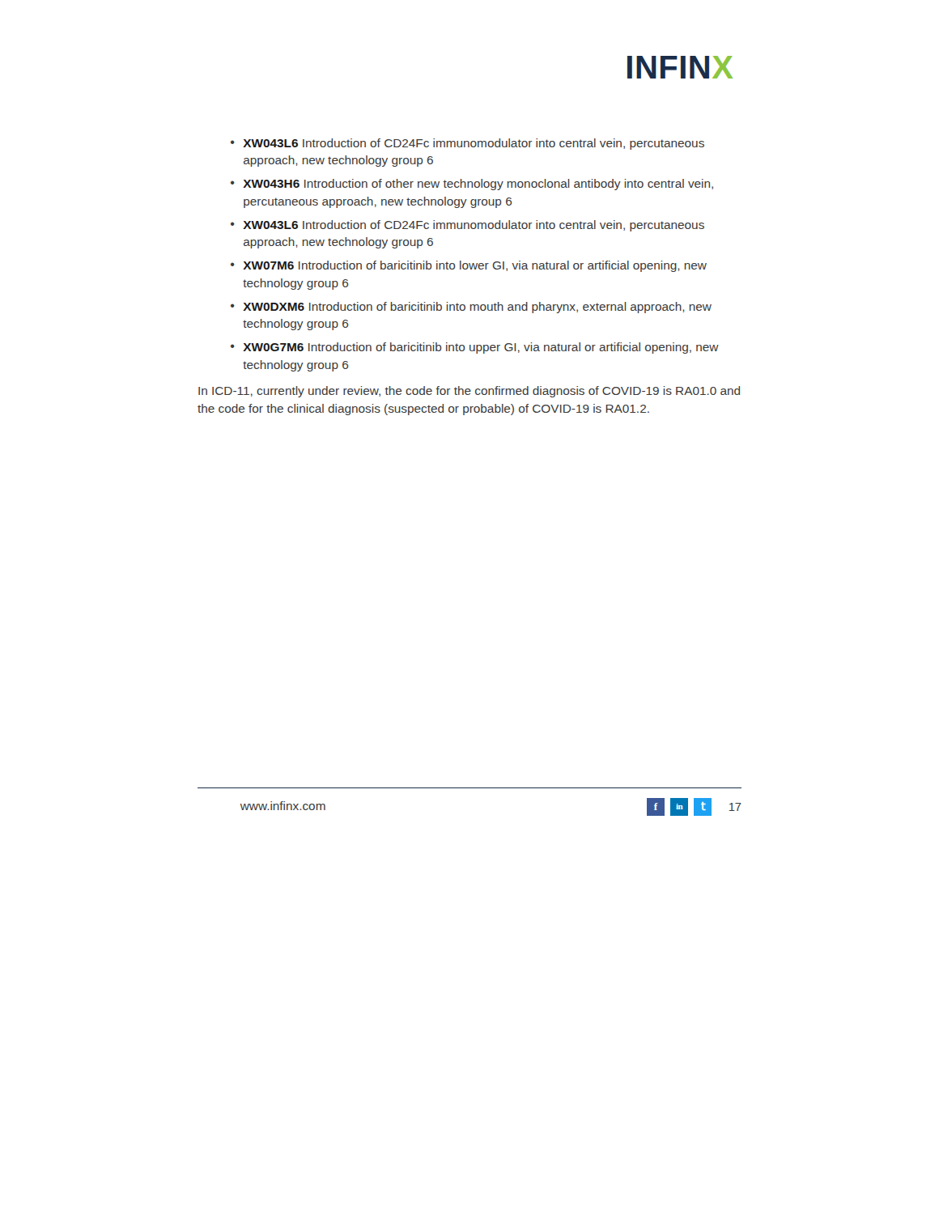INFINX
XW043L6 Introduction of CD24Fc immunomodulator into central vein, percutaneous approach, new technology group 6
XW043H6 Introduction of other new technology monoclonal antibody into central vein, percutaneous approach, new technology group 6
XW043L6 Introduction of CD24Fc immunomodulator into central vein, percutaneous approach, new technology group 6
XW07M6 Introduction of baricitinib into lower GI, via natural or artificial opening, new technology group 6
XW0DXM6 Introduction of baricitinib into mouth and pharynx, external approach, new technology group 6
XW0G7M6 Introduction of baricitinib into upper GI, via natural or artificial opening, new technology group 6
In ICD-11, currently under review, the code for the confirmed diagnosis of COVID-19 is RA01.0 and the code for the clinical diagnosis (suspected or probable) of COVID-19 is RA01.2.
www.infinx.com
f in 𝗍 17